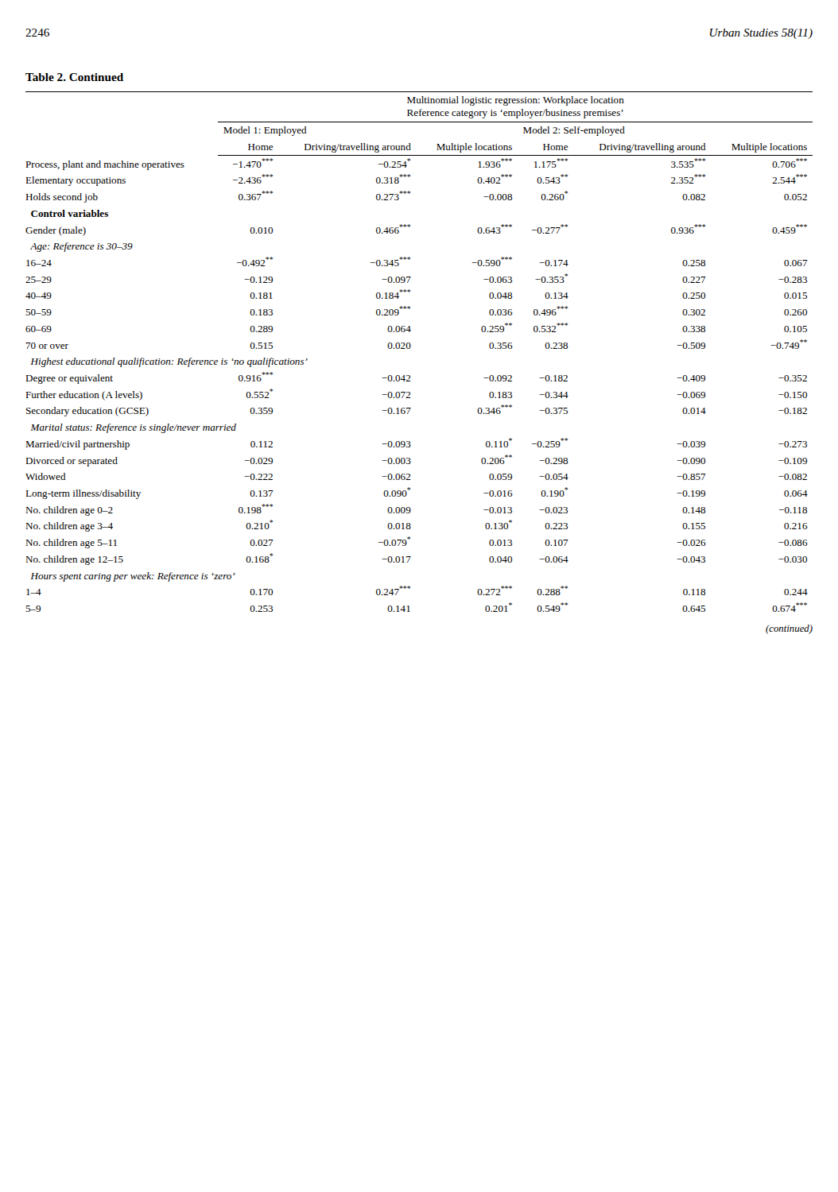2246 Urban Studies 58(11)
Table 2. Continued
| | Multinomial logistic regression: Workplace location Reference category is ‘employer/business premises’ |
| --- | --- |
| Model 1: Employed | Model 2: Self-employed |
| Home | Driving/travelling around | Multiple locations | Home | Driving/travelling around | Multiple locations |
| Process, plant and machine operatives | −1.470 *** | −0.254 * | 1.936 *** | 1.175 *** | 3.535 *** | 0.706 *** |
| Elementary occupations | −2.436 *** | 0.318 *** | 0.402 *** | 0.543 ** | 2.352 *** | 2.544 *** |
| Holds second job | 0.367 *** | 0.273 *** | −0.008 | 0.260 * | 0.082 | 0.052 |
| Control variables |
| Gender (male) | 0.010 | 0.466 *** | 0.643 *** | −0.277 ** | 0.936 *** | 0.459 *** |
| Age: Reference is 30–39 |
| 16–24 | −0.492 ** | −0.345 *** | −0.590 *** | −0.174 | 0.258 | 0.067 |
| 25–29 | −0.129 | −0.097 | −0.063 | −0.353 * | 0.227 | −0.283 |
| 40–49 | 0.181 | 0.184 *** | 0.048 | 0.134 | 0.250 | 0.015 |
| 50–59 | 0.183 | 0.209 *** | 0.036 | 0.496 *** | 0.302 | 0.260 |
| 60–69 | 0.289 | 0.064 | 0.259 ** | 0.532 *** | 0.338 | 0.105 |
| 70 or over | 0.515 | 0.020 | 0.356 | 0.238 | −0.509 | −0.749 ** |
| Highest educational qualification: Reference is ‘no qualifications’ |
| Degree or equivalent | 0.916 *** | −0.042 | −0.092 | −0.182 | −0.409 | −0.352 |
| Further education (A levels) | 0.552 * | −0.072 | 0.183 | −0.344 | −0.069 | −0.150 |
| Secondary education (GCSE) | 0.359 | −0.167 | 0.346 *** | −0.375 | 0.014 | −0.182 |
| Marital status: Reference is single/never married |
| Married/civil partnership | 0.112 | −0.093 | 0.110 * | −0.259 ** | −0.039 | −0.273 |
| Divorced or separated | −0.029 | −0.003 | 0.206 ** | −0.298 | −0.090 | −0.109 |
| Widowed | −0.222 | −0.062 | 0.059 | −0.054 | −0.857 | −0.082 |
| Long-term illness/disability | 0.137 | 0.090 * | −0.016 | 0.190 * | −0.199 | 0.064 |
| No. children age 0–2 | 0.198 *** | 0.009 | −0.013 | −0.023 | 0.148 | −0.118 |
| No. children age 3–4 | 0.210 * | 0.018 | 0.130 * | 0.223 | 0.155 | 0.216 |
| No. children age 5–11 | 0.027 | −0.079 * | 0.013 | 0.107 | −0.026 | −0.086 |
| No. children age 12–15 | 0.168 * | −0.017 | 0.040 | −0.064 | −0.043 | −0.030 |
| Hours spent caring per week: Reference is ‘zero’ |
| 1–4 | 0.170 | 0.247 *** | 0.272 *** | 0.288 ** | 0.118 | 0.244 |
| 5–9 | 0.253 | 0.141 | 0.201 * | 0.549 ** | 0.645 | 0.674 *** |
(continued)